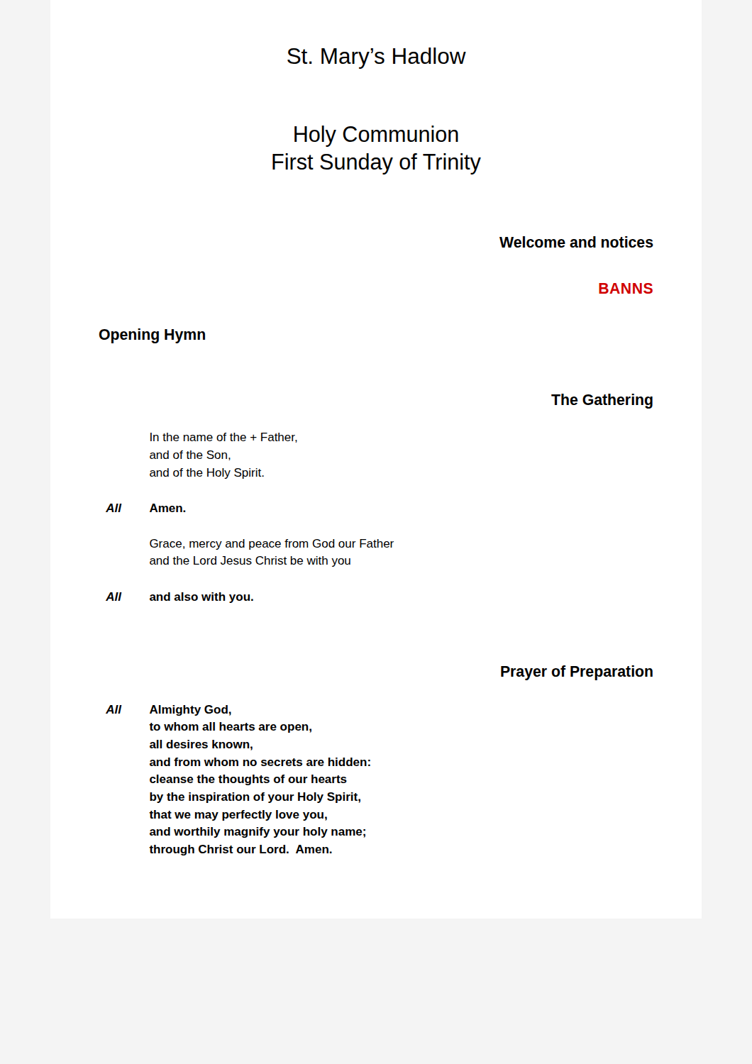St. Mary’s Hadlow
Holy Communion First Sunday of Trinity
Welcome and notices
BANNS
Opening Hymn
The Gathering
In the name of the + Father,
and of the Son,
and of the Holy Spirit.
All
Amen.
Grace, mercy and peace from God our Father
and the Lord Jesus Christ be with you
All
and also with you.
Prayer of Preparation
All
Almighty God,
to whom all hearts are open,
all desires known,
and from whom no secrets are hidden:
cleanse the thoughts of our hearts
by the inspiration of your Holy Spirit,
that we may perfectly love you,
and worthily magnify your holy name;
through Christ our Lord. Amen.